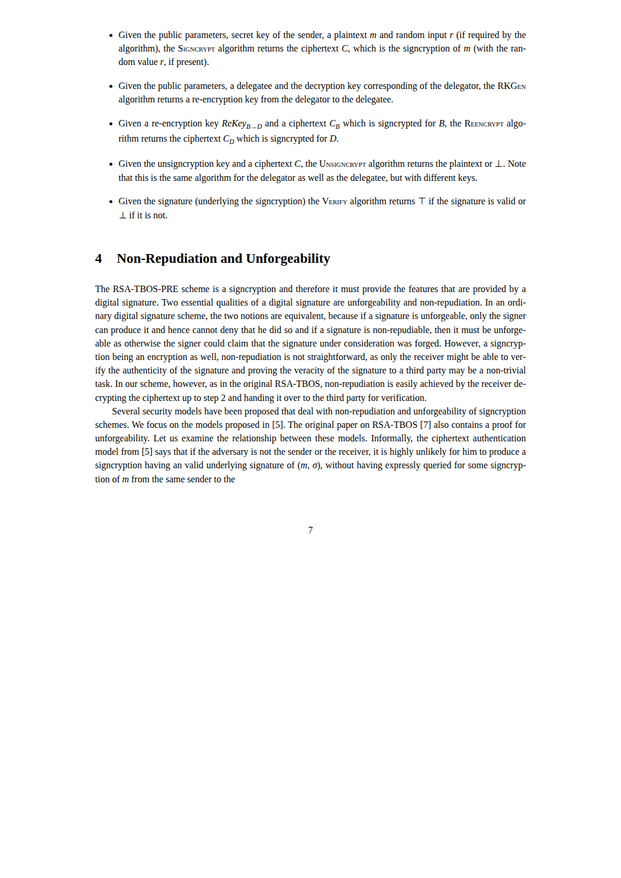Given the public parameters, secret key of the sender, a plaintext m and random input r (if required by the algorithm), the Signcrypt algorithm returns the ciphertext C, which is the signcryption of m (with the random value r, if present).
Given the public parameters, a delegatee and the decryption key corresponding of the delegator, the RKGen algorithm returns a re-encryption key from the delegator to the delegatee.
Given a re-encryption key ReKeyB→D and a ciphertext CB which is signcrypted for B, the Reencrypt algorithm returns the ciphertext CD which is signcrypted for D.
Given the unsigncryption key and a ciphertext C, the Unsigncrypt algorithm returns the plaintext or ⊥. Note that this is the same algorithm for the delegator as well as the delegatee, but with different keys.
Given the signature (underlying the signcryption) the Verify algorithm returns ⊤ if the signature is valid or ⊥ if it is not.
4 Non-Repudiation and Unforgeability
The RSA-TBOS-PRE scheme is a signcryption and therefore it must provide the features that are provided by a digital signature. Two essential qualities of a digital signature are unforgeability and non-repudiation. In an ordinary digital signature scheme, the two notions are equivalent, because if a signature is unforgeable, only the signer can produce it and hence cannot deny that he did so and if a signature is non-repudiable, then it must be unforgeable as otherwise the signer could claim that the signature under consideration was forged. However, a signcryption being an encryption as well, non-repudiation is not straightforward, as only the receiver might be able to verify the authenticity of the signature and proving the veracity of the signature to a third party may be a non-trivial task. In our scheme, however, as in the original RSA-TBOS, non-repudiation is easily achieved by the receiver decrypting the ciphertext up to step 2 and handing it over to the third party for verification.
Several security models have been proposed that deal with non-repudiation and unforgeability of signcryption schemes. We focus on the models proposed in [5]. The original paper on RSA-TBOS [7] also contains a proof for unforgeability. Let us examine the relationship between these models. Informally, the ciphertext authentication model from [5] says that if the adversary is not the sender or the receiver, it is highly unlikely for him to produce a signcryption having an valid underlying signature of (m, σ), without having expressly queried for some signcryption of m from the same sender to the
7